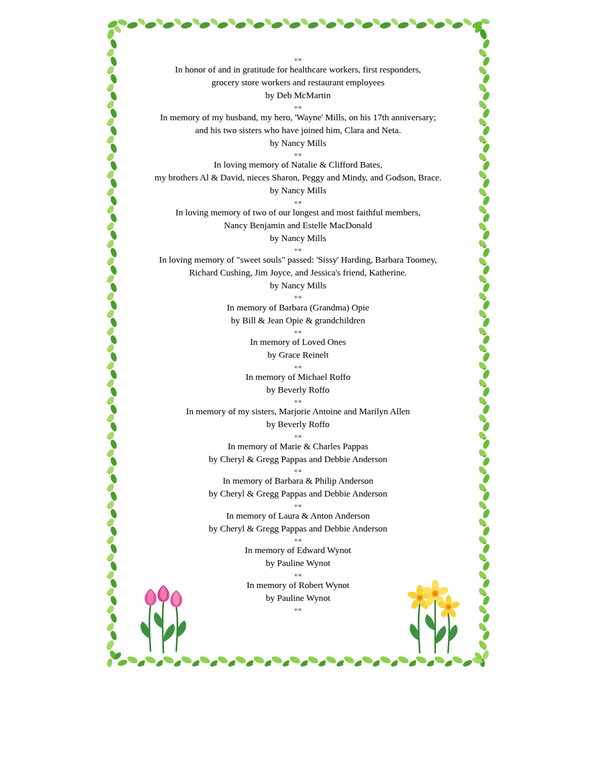⁎⁎
In honor of and in gratitude for healthcare workers, first responders,
grocery store workers and restaurant employees
by Deb McMartin
⁎⁎
In memory of my husband, my hero, 'Wayne' Mills, on his 17th anniversary;
and his two sisters who have joined him, Clara and Neta.
by Nancy Mills
⁎⁎
In loving memory of Natalie & Clifford Bates,
my brothers Al & David, nieces Sharon, Peggy and Mindy, and Godson, Brace.
by Nancy Mills
⁎⁎
In loving memory of two of our longest and most faithful members,
Nancy Benjamin and Estelle MacDonald
by Nancy Mills
⁎⁎
In loving memory of "sweet souls" passed: 'Sissy' Harding, Barbara Toomey,
Richard Cushing, Jim Joyce, and Jessica's friend, Katherine.
by Nancy Mills
⁎⁎
In memory of Barbara (Grandma) Opie
by Bill & Jean Opie & grandchildren
⁎⁎
In memory of Loved Ones
by Grace Reinelt
⁎⁎
In memory of Michael Roffo
by Beverly Roffo
⁎⁎
In memory of my sisters, Marjorie Antoine and Marilyn Allen
by Beverly Roffo
⁎⁎
In memory of Marie & Charles Pappas
by Cheryl & Gregg Pappas and Debbie Anderson
⁎⁎
In memory of Barbara & Philip Anderson
by Cheryl & Gregg Pappas and Debbie Anderson
⁎⁎
In memory of Laura & Anton Anderson
by Cheryl & Gregg Pappas and Debbie Anderson
⁎⁎
In memory of Edward Wynot
by Pauline Wynot
⁎⁎
In memory of Robert Wynot
by Pauline Wynot
⁎⁎